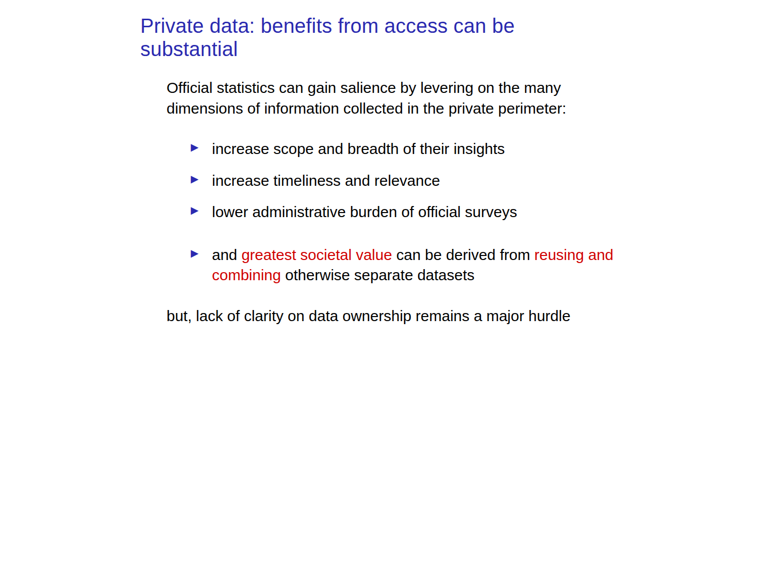Private data: benefits from access can be substantial
Official statistics can gain salience by levering on the many dimensions of information collected in the private perimeter:
increase scope and breadth of their insights
increase timeliness and relevance
lower administrative burden of official surveys
and greatest societal value can be derived from reusing and combining otherwise separate datasets
but, lack of clarity on data ownership remains a major hurdle